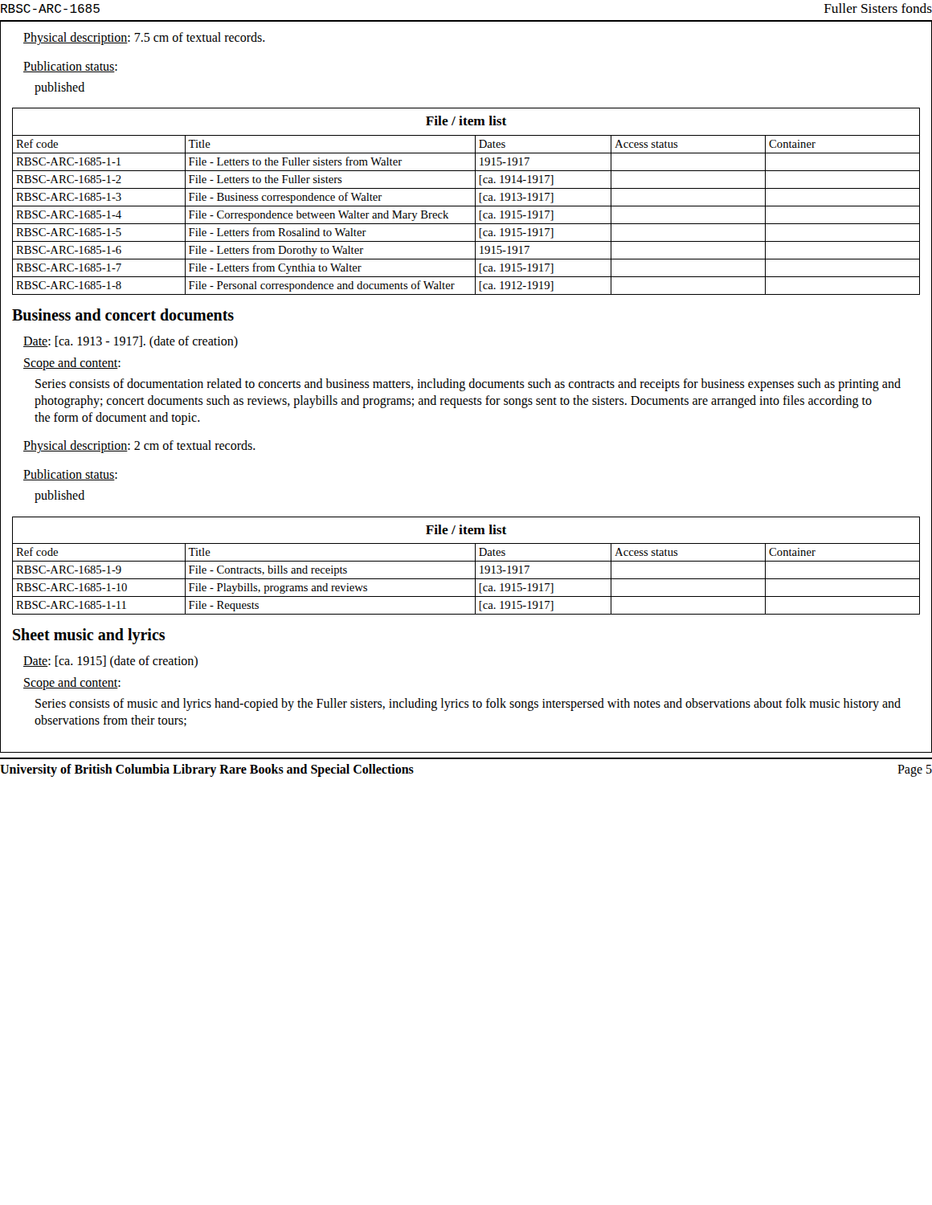RBSC-ARC-1685
Fuller Sisters fonds
Physical description: 7.5 cm of textual records.
Publication status:
published
File / item list
| Ref code | Title | Dates | Access status | Container |
| --- | --- | --- | --- | --- |
| RBSC-ARC-1685-1-1 | File - Letters to the Fuller sisters from Walter | 1915-1917 | | |
| RBSC-ARC-1685-1-2 | File - Letters to the Fuller sisters | [ca. 1914-1917] | | |
| RBSC-ARC-1685-1-3 | File - Business correspondence of Walter | [ca. 1913-1917] | | |
| RBSC-ARC-1685-1-4 | File - Correspondence between Walter and Mary Breck | [ca. 1915-1917] | | |
| RBSC-ARC-1685-1-5 | File - Letters from Rosalind to Walter | [ca. 1915-1917] | | |
| RBSC-ARC-1685-1-6 | File - Letters from Dorothy to Walter | 1915-1917 | | |
| RBSC-ARC-1685-1-7 | File - Letters from Cynthia to Walter | [ca. 1915-1917] | | |
| RBSC-ARC-1685-1-8 | File - Personal correspondence and documents of Walter | [ca. 1912-1919] | | |
Business and concert documents
Date: [ca. 1913 - 1917]. (date of creation)
Scope and content:
Series consists of documentation related to concerts and business matters, including documents such as contracts and receipts for business expenses such as printing and photography; concert documents such as reviews, playbills and programs; and requests for songs sent to the sisters. Documents are arranged into files according to
the form of document and topic.
Physical description: 2 cm of textual records.
Publication status:
published
File / item list
| Ref code | Title | Dates | Access status | Container |
| --- | --- | --- | --- | --- |
| RBSC-ARC-1685-1-9 | File - Contracts, bills and receipts | 1913-1917 | | |
| RBSC-ARC-1685-1-10 | File - Playbills, programs and reviews | [ca. 1915-1917] | | |
| RBSC-ARC-1685-1-11 | File - Requests | [ca. 1915-1917] | | |
Sheet music and lyrics
Date: [ca. 1915] (date of creation)
Scope and content:
Series consists of music and lyrics hand-copied by the Fuller sisters, including lyrics to folk songs interspersed with notes and observations about folk music history and observations from their tours;
University of British Columbia Library Rare Books and Special Collections
Page 5